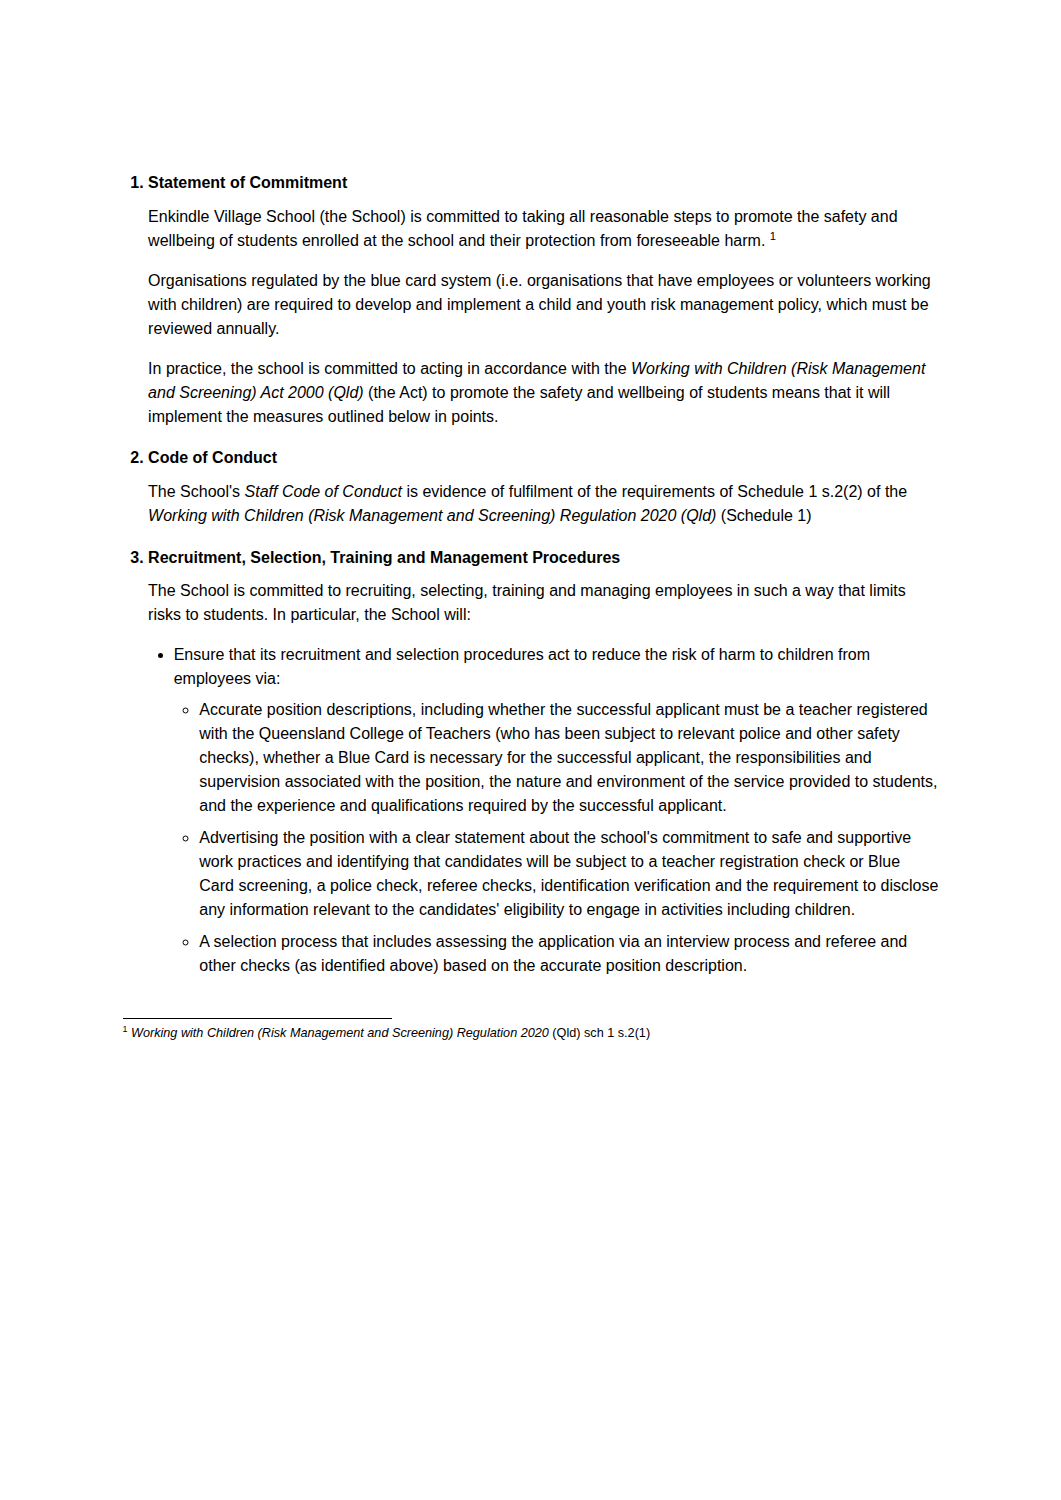Statement of Commitment
Enkindle Village School (the School) is committed to taking all reasonable steps to promote the safety and wellbeing of students enrolled at the school and their protection from foreseeable harm. 1
Organisations regulated by the blue card system (i.e. organisations that have employees or volunteers working with children) are required to develop and implement a child and youth risk management policy, which must be reviewed annually.
In practice, the school is committed to acting in accordance with the Working with Children (Risk Management and Screening) Act 2000 (Qld) (the Act) to promote the safety and wellbeing of students means that it will implement the measures outlined below in points.
Code of Conduct
The School's Staff Code of Conduct is evidence of fulfilment of the requirements of Schedule 1 s.2(2) of the Working with Children (Risk Management and Screening) Regulation 2020 (Qld) (Schedule 1)
Recruitment, Selection, Training and Management Procedures
The School is committed to recruiting, selecting, training and managing employees in such a way that limits risks to students. In particular, the School will:
Ensure that its recruitment and selection procedures act to reduce the risk of harm to children from employees via:
Accurate position descriptions, including whether the successful applicant must be a teacher registered with the Queensland College of Teachers (who has been subject to relevant police and other safety checks), whether a Blue Card is necessary for the successful applicant, the responsibilities and supervision associated with the position, the nature and environment of the service provided to students, and the experience and qualifications required by the successful applicant.
Advertising the position with a clear statement about the school's commitment to safe and supportive work practices and identifying that candidates will be subject to a teacher registration check or Blue Card screening, a police check, referee checks, identification verification and the requirement to disclose any information relevant to the candidates' eligibility to engage in activities including children.
A selection process that includes assessing the application via an interview process and referee and other checks (as identified above) based on the accurate position description.
1 Working with Children (Risk Management and Screening) Regulation 2020 (Qld) sch 1 s.2(1)